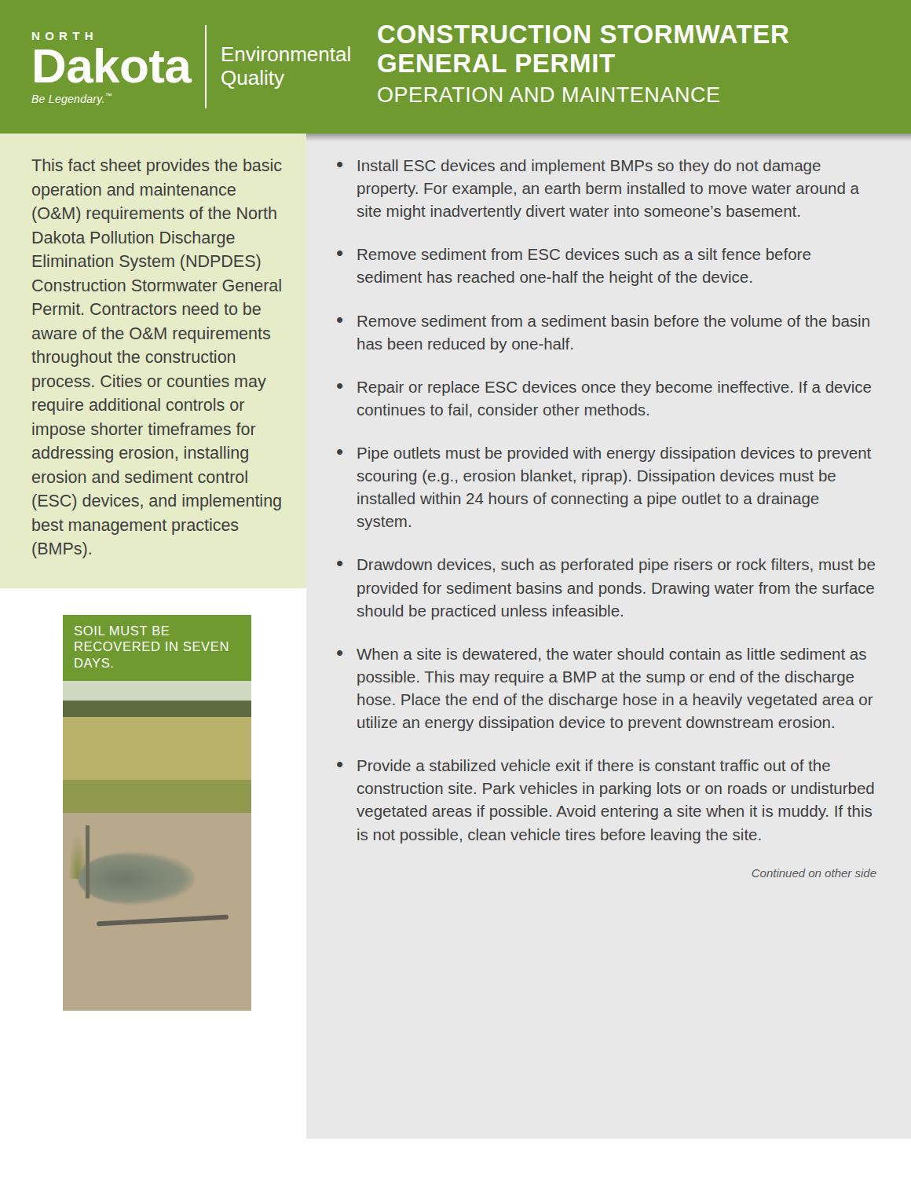NORTH
Dakota
Be Legendary.™
Environmental
Quality
Construction Stormwater
General Permit
Operation and Maintenance
This fact sheet provides the basic operation and maintenance (O&M) requirements of the North Dakota Pollution Discharge Elimination System (NDPDES) Construction Stormwater General Permit. Contractors need to be aware of the O&M requirements throughout the construction process. Cities or counties may require additional controls or impose shorter timeframes for addressing erosion, installing erosion and sediment control (ESC) devices, and implementing best management practices (BMPs).
Soil must be recovered in seven days.
Install ESC devices and implement BMPs so they do not damage property. For example, an earth berm installed to move water around a site might inadvertently divert water into someone’s basement.
Remove sediment from ESC devices such as a silt fence before sediment has reached one-half the height of the device.
Remove sediment from a sediment basin before the volume of the basin has been reduced by one-half.
Repair or replace ESC devices once they become ineffective. If a device continues to fail, consider other methods.
Pipe outlets must be provided with energy dissipation devices to prevent scouring (e.g., erosion blanket, riprap). Dissipation devices must be installed within 24 hours of connecting a pipe outlet to a drainage system.
Drawdown devices, such as perforated pipe risers or rock filters, must be provided for sediment basins and ponds. Drawing water from the surface should be practiced unless infeasible.
When a site is dewatered, the water should contain as little sediment as possible. This may require a BMP at the sump or end of the discharge hose. Place the end of the discharge hose in a heavily vegetated area or utilize an energy dissipation device to prevent downstream erosion.
Provide a stabilized vehicle exit if there is constant traffic out of the construction site. Park vehicles in parking lots or on roads or undisturbed vegetated areas if possible. Avoid entering a site when it is muddy. If this is not possible, clean vehicle tires before leaving the site.
Continued on other side